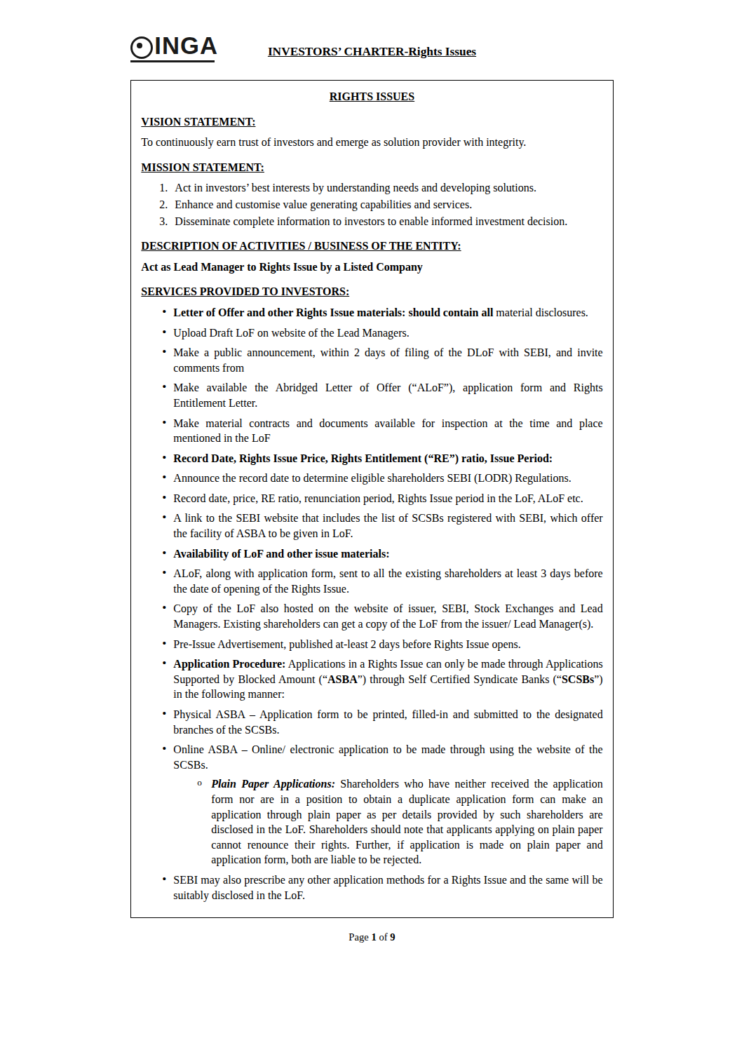INGA
INVESTORS’ CHARTER-Rights Issues
RIGHTS ISSUES
VISION STATEMENT:
To continuously earn trust of investors and emerge as solution provider with integrity.
MISSION STATEMENT:
Act in investors’ best interests by understanding needs and developing solutions.
Enhance and customise value generating capabilities and services.
Disseminate complete information to investors to enable informed investment decision.
DESCRIPTION OF ACTIVITIES / BUSINESS OF THE ENTITY:
Act as Lead Manager to Rights Issue by a Listed Company
SERVICES PROVIDED TO INVESTORS:
Letter of Offer and other Rights Issue materials: should contain all material disclosures.
Upload Draft LoF on website of the Lead Managers.
Make a public announcement, within 2 days of filing of the DLoF with SEBI, and invite comments from
Make available the Abridged Letter of Offer (“ALoF”), application form and Rights Entitlement Letter.
Make material contracts and documents available for inspection at the time and place mentioned in the LoF
Record Date, Rights Issue Price, Rights Entitlement (“RE”) ratio, Issue Period:
Announce the record date to determine eligible shareholders SEBI (LODR) Regulations.
Record date, price, RE ratio, renunciation period, Rights Issue period in the LoF, ALoF etc.
A link to the SEBI website that includes the list of SCSBs registered with SEBI, which offer the facility of ASBA to be given in LoF.
Availability of LoF and other issue materials:
ALoF, along with application form, sent to all the existing shareholders at least 3 days before the date of opening of the Rights Issue.
Copy of the LoF also hosted on the website of issuer, SEBI, Stock Exchanges and Lead Managers. Existing shareholders can get a copy of the LoF from the issuer/ Lead Manager(s).
Pre-Issue Advertisement, published at-least 2 days before Rights Issue opens.
Application Procedure: Applications in a Rights Issue can only be made through Applications Supported by Blocked Amount (“ASBA”) through Self Certified Syndicate Banks (“SCSBs”) in the following manner:
Physical ASBA – Application form to be printed, filled-in and submitted to the designated branches of the SCSBs.
Online ASBA – Online/ electronic application to be made through using the website of the SCSBs.
Plain Paper Applications: Shareholders who have neither received the application form nor are in a position to obtain a duplicate application form can make an application through plain paper as per details provided by such shareholders are disclosed in the LoF. Shareholders should note that applicants applying on plain paper cannot renounce their rights. Further, if application is made on plain paper and application form, both are liable to be rejected.
SEBI may also prescribe any other application methods for a Rights Issue and the same will be suitably disclosed in the LoF.
Page 1 of 9